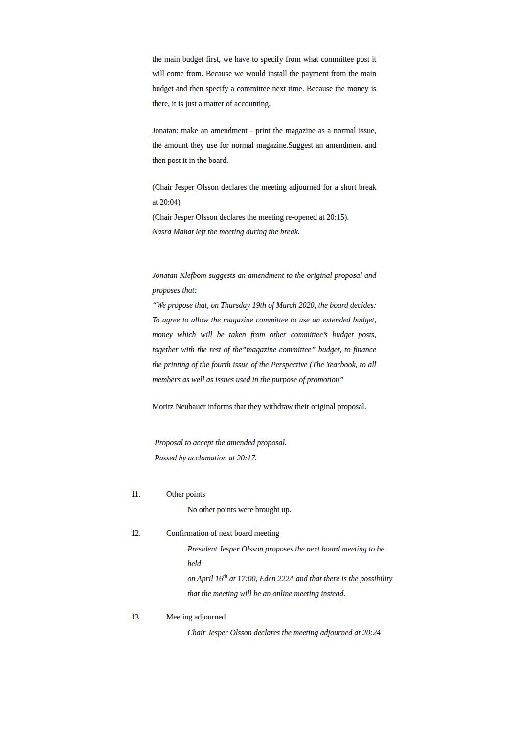the main budget first, we have to specify from what committee post it will come from. Because we would install the payment from the main budget and then specify a committee next time. Because the money is there, it is just a matter of accounting.
Jonatan: make an amendment - print the magazine as a normal issue, the amount they use for normal magazine.Suggest an amendment and then post it in the board.
(Chair Jesper Olsson declares the meeting adjourned for a short break at 20:04)
(Chair Jesper Olsson declares the meeting re-opened at 20:15).
Nasra Mahat left the meeting during the break.
Jonatan Klefbom suggests an amendment to the original proposal and proposes that:
“We propose that, on Thursday 19th of March 2020, the board decides: To agree to allow the magazine committee to use an extended budget, money which will be taken from other committee’s budget posts, together with the rest of the”magazine committee” budget, to finance the printing of the fourth issue of the Perspective (The Yearbook, to all members as well as issues used in the purpose of promotion”
Moritz Neubauer informs that they withdraw their original proposal.
Proposal to accept the amended proposal.
Passed by acclamation at 20:17.
Other points
No other points were brought up.
Confirmation of next board meeting
President Jesper Olsson proposes the next board meeting to be held
on April 16th at 17:00, Eden 222A and that there is the possibility
that the meeting will be an online meeting instead.
Meeting adjourned
Chair Jesper Olsson declares the meeting adjourned at 20:24